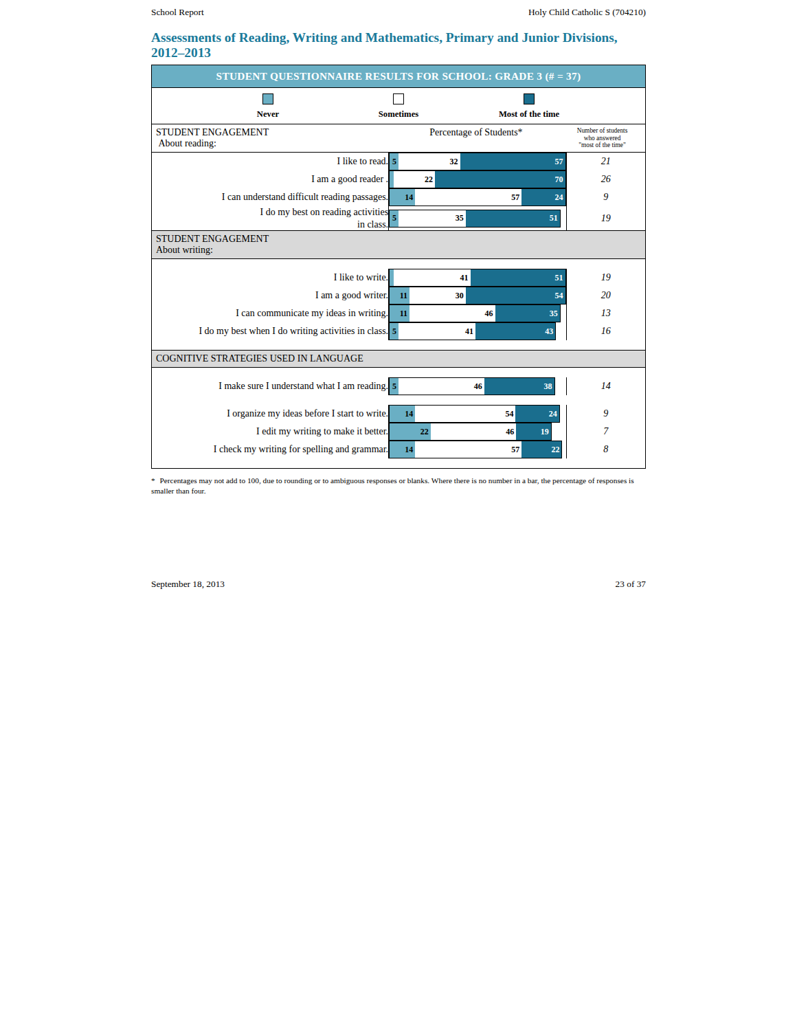School Report
Holy Child Catholic S (704210)
Assessments of Reading, Writing and Mathematics, Primary and Junior Divisions, 2012–2013
STUDENT QUESTIONNAIRE RESULTS FOR SCHOOL: GRADE 3 (# = 37)
Never
Sometimes
Most of the time
| STUDENT ENGAGEMENT About reading: | Percentage of Students* | Number of students who answered "most of the time" |
| I like to read. | 5 32 57 | 21 |
| I am a good reader . | 22 70 | 26 |
| I can understand difficult reading passages. | 14 57 24 | 9 |
| I do my best on reading activities in class. | 5 35 51 | 19 |
STUDENT ENGAGEMENT
About writing:
| I like to write. | 41 51 | 19 |
| I am a good writer. | 11 30 54 | 20 |
| I can communicate my ideas in writing. | 11 46 35 | 13 |
| I do my best when I do writing activities in class. | 5 41 43 | 16 |
COGNITIVE STRATEGIES USED IN LANGUAGE
| I make sure I understand what I am reading. | 5 46 38 | 14 |
| I organize my ideas before I start to write. | 14 54 24 | 9 |
| I edit my writing to make it better. | 22 46 19 | 7 |
| I check my writing for spelling and grammar. | 14 57 22 | 8 |
* Percentages may not add to 100, due to rounding or to ambiguous responses or blanks. Where there is no number in a bar, the percentage of responses is smaller than four.
September 18, 2013
23 of 37